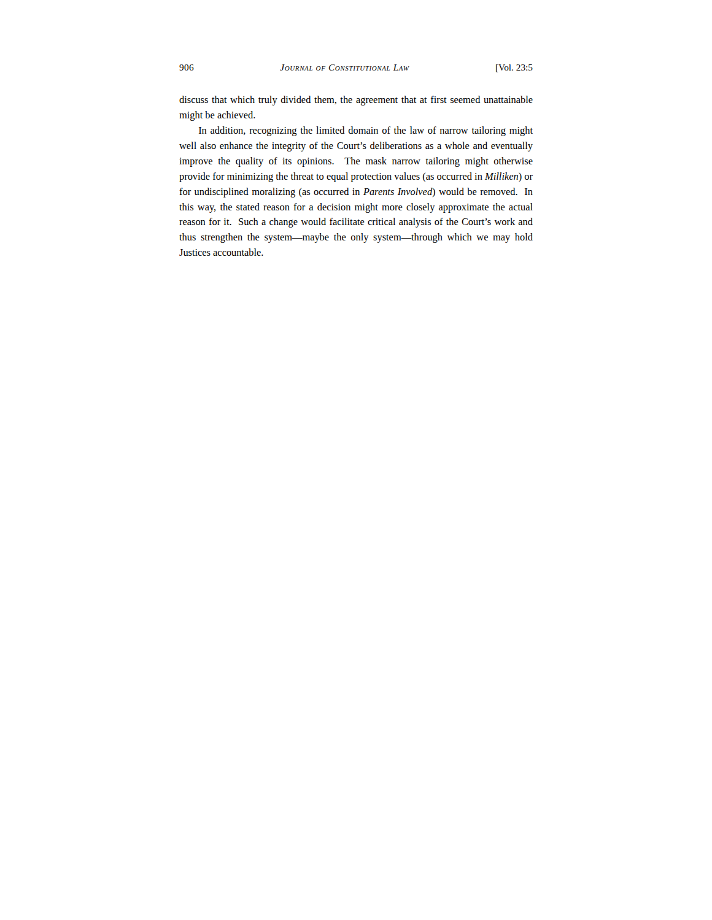906 Journal of Constitutional Law [Vol. 23:5
discuss that which truly divided them, the agreement that at first seemed unattainable might be achieved.
In addition, recognizing the limited domain of the law of narrow tailoring might well also enhance the integrity of the Court’s deliberations as a whole and eventually improve the quality of its opinions. The mask narrow tailoring might otherwise provide for minimizing the threat to equal protection values (as occurred in Milliken) or for undisciplined moralizing (as occurred in Parents Involved) would be removed. In this way, the stated reason for a decision might more closely approximate the actual reason for it. Such a change would facilitate critical analysis of the Court’s work and thus strengthen the system—maybe the only system—through which we may hold Justices accountable.